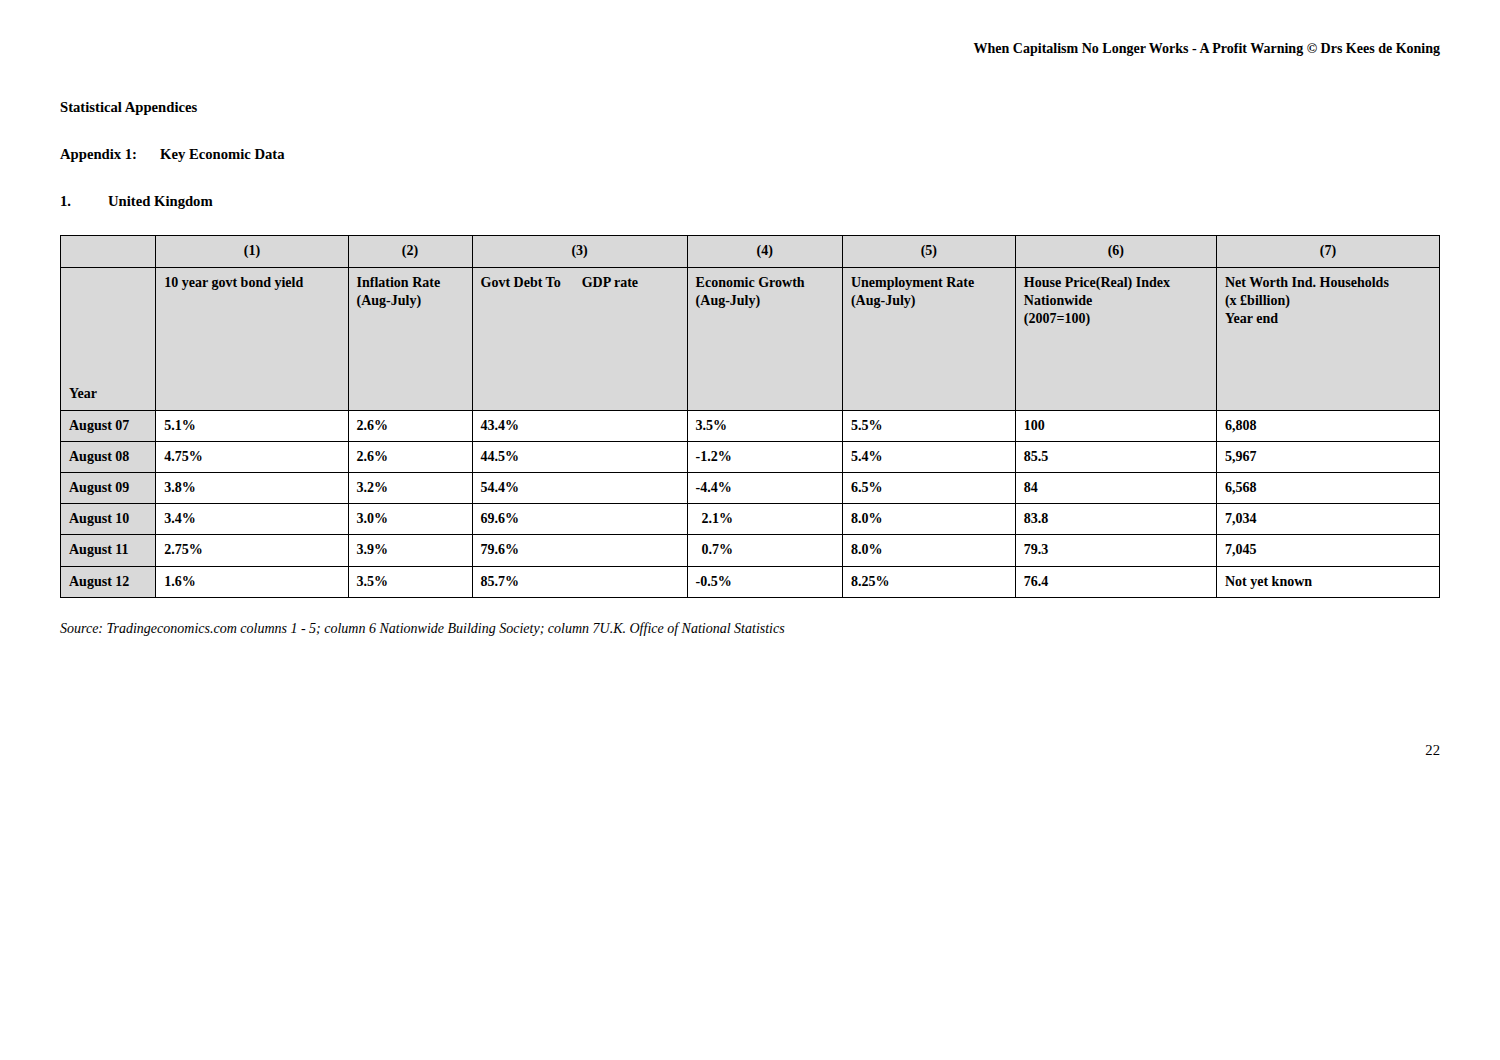When Capitalism No Longer Works - A Profit Warning © Drs Kees de Koning
Statistical Appendices
Appendix 1: Key Economic Data
1. United Kingdom
| | (1) | (2) | (3) | (4) | (5) | (6) | (7) |
| --- | --- | --- | --- | --- | --- | --- | --- |
| Year | 10 year govt bond yield | Inflation Rate (Aug-July) | Govt Debt To GDP rate | Economic Growth (Aug-July) | Unemployment Rate (Aug-July) | House Price(Real) Index Nationwide (2007=100) | Net Worth Ind. Households (x £billion) Year end |
| August 07 | 5.1% | 2.6% | 43.4% | 3.5% | 5.5% | 100 | 6,808 |
| August 08 | 4.75% | 2.6% | 44.5% | -1.2% | 5.4% | 85.5 | 5,967 |
| August 09 | 3.8% | 3.2% | 54.4% | -4.4% | 6.5% | 84 | 6,568 |
| August 10 | 3.4% | 3.0% | 69.6% | 2.1% | 8.0% | 83.8 | 7,034 |
| August 11 | 2.75% | 3.9% | 79.6% | 0.7% | 8.0% | 79.3 | 7,045 |
| August 12 | 1.6% | 3.5% | 85.7% | -0.5% | 8.25% | 76.4 | Not yet known |
Source: Tradingeconomics.com columns 1 - 5; column 6 Nationwide Building Society; column 7U.K. Office of National Statistics
22